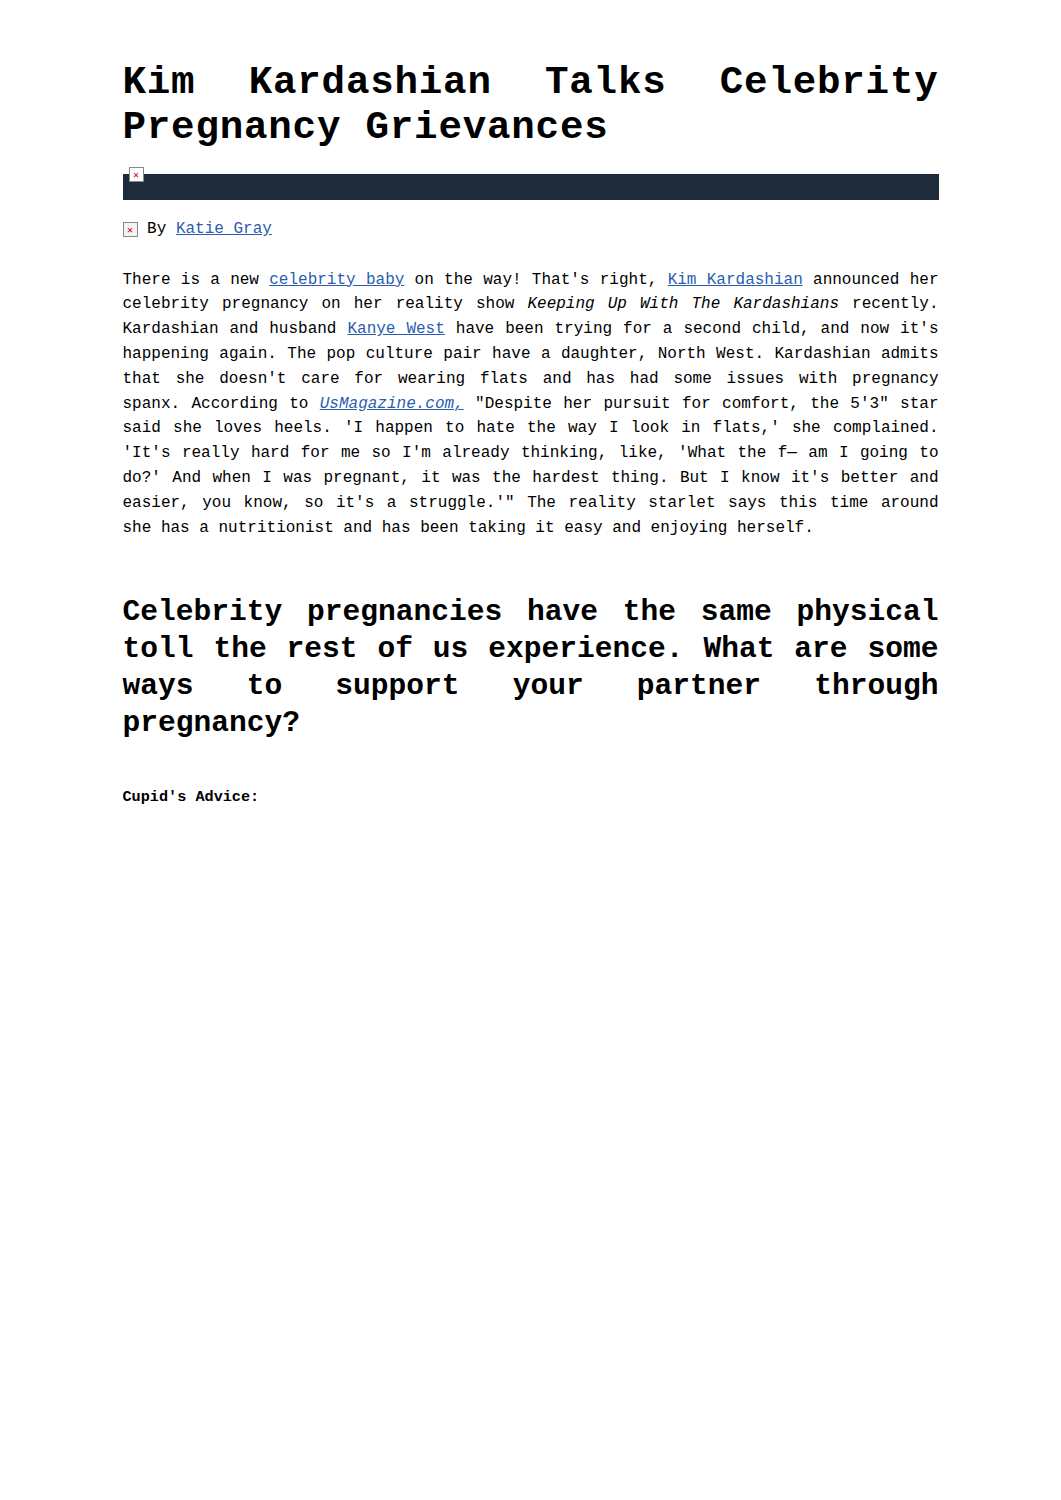Kim Kardashian Talks Celebrity Pregnancy Grievances
✕
✕ By Katie Gray
There is a new celebrity baby on the way! That's right, Kim Kardashian announced her celebrity pregnancy on her reality show Keeping Up With The Kardashians recently. Kardashian and husband Kanye West have been trying for a second child, and now it's happening again. The pop culture pair have a daughter, North West. Kardashian admits that she doesn't care for wearing flats and has had some issues with pregnancy spanx. According to UsMagazine.com, "Despite her pursuit for comfort, the 5'3" star said she loves heels. 'I happen to hate the way I look in flats,' she complained. 'It's really hard for me so I'm already thinking, like, 'What the f— am I going to do?' And when I was pregnant, it was the hardest thing. But I know it's better and easier, you know, so it's a struggle.'" The reality starlet says this time around she has a nutritionist and has been taking it easy and enjoying herself.
Celebrity pregnancies have the same physical toll the rest of us experience. What are some ways to support your partner through pregnancy?
Cupid's Advice: